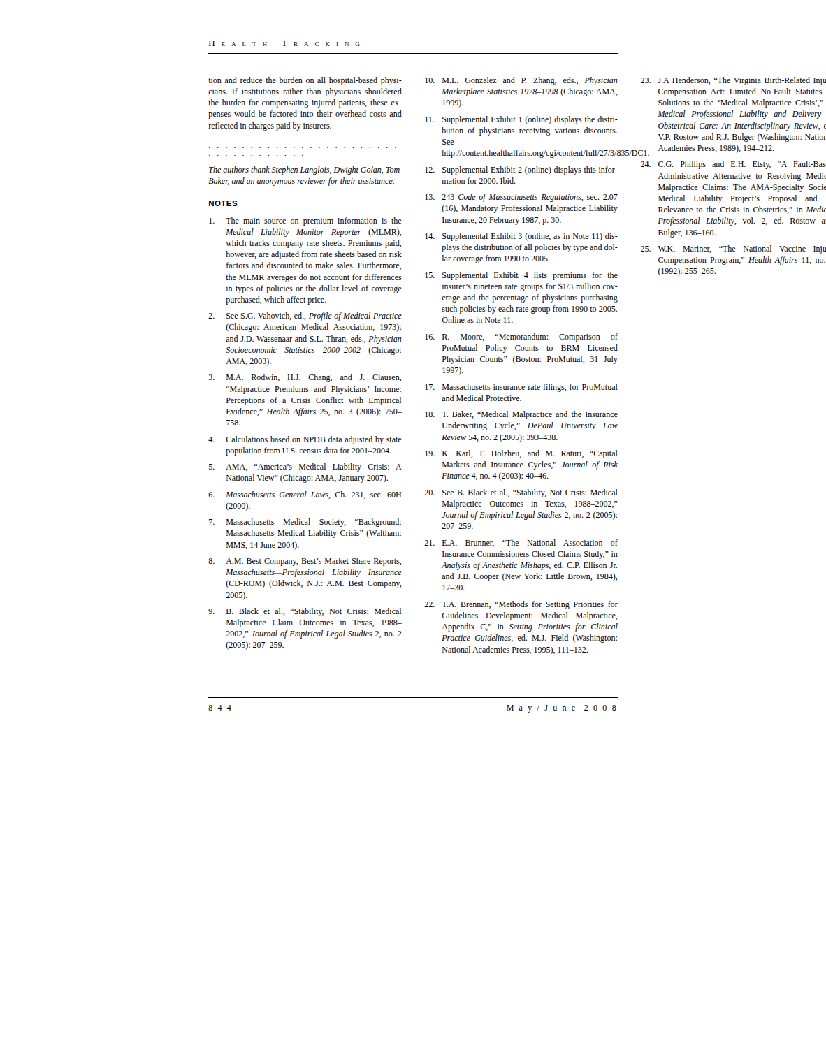H e a l t h T r a c k i n g
tion and reduce the burden on all hospital-based physicians. If institutions rather than physicians shouldered the burden for compensating injured patients, these expenses would be factored into their overhead costs and reflected in charges paid by insurers.
. . . . . . . . . . . . . . . . . . . . . . . . . . . . . . . . . . .
The authors thank Stephen Langlois, Dwight Golan, Tom Baker, and an anonymous reviewer for their assistance.
NOTES
The main source on premium information is the Medical Liability Monitor Reporter (MLMR), which tracks company rate sheets. Premiums paid, however, are adjusted from rate sheets based on risk factors and discounted to make sales. Furthermore, the MLMR averages do not account for differences in types of policies or the dollar level of coverage purchased, which affect price.
See S.G. Vahovich, ed., Profile of Medical Practice (Chicago: American Medical Association, 1973); and J.D. Wassenaar and S.L. Thran, eds., Physician Socioeconomic Statistics 2000–2002 (Chicago: AMA, 2003).
M.A. Rodwin, H.J. Chang, and J. Clausen, “Malpractice Premiums and Physicians’ Income: Perceptions of a Crisis Conflict with Empirical Evidence,” Health Affairs 25, no. 3 (2006): 750–758.
Calculations based on NPDB data adjusted by state population from U.S. census data for 2001–2004.
AMA, “America’s Medical Liability Crisis: A National View” (Chicago: AMA, January 2007).
Massachusetts General Laws, Ch. 231, sec. 60H (2000).
Massachusetts Medical Society, “Background: Massachusetts Medical Liability Crisis” (Waltham: MMS, 14 June 2004).
A.M. Best Company, Best’s Market Share Reports, Massachusetts—Professional Liability Insurance (CD-ROM) (Oldwick, N.J.: A.M. Best Company, 2005).
B. Black et al., “Stability, Not Crisis: Medical Malpractice Claim Outcomes in Texas, 1988–2002,” Journal of Empirical Legal Studies 2, no. 2 (2005): 207–259.
M.L. Gonzalez and P. Zhang, eds., Physician Marketplace Statistics 1978–1998 (Chicago: AMA, 1999).
Supplemental Exhibit 1 (online) displays the distribution of physicians receiving various discounts. See http://content.healthaffairs.org/cgi/content/full/27/3/835/DC1.
Supplemental Exhibit 2 (online) displays this information for 2000. Ibid.
243 Code of Massachusetts Regulations, sec. 2.07 (16), Mandatory Professional Malpractice Liability Insurance, 20 February 1987, p. 30.
Supplemental Exhibit 3 (online, as in Note 11) displays the distribution of all policies by type and dollar coverage from 1990 to 2005.
Supplemental Exhibit 4 lists premiums for the insurer’s nineteen rate groups for $1/3 million coverage and the percentage of physicians purchasing such policies by each rate group from 1990 to 2005. Online as in Note 11.
R. Moore, “Memorandum: Comparison of ProMutual Policy Counts to BRM Licensed Physician Counts” (Boston: ProMutual, 31 July 1997).
Massachusetts insurance rate filings, for ProMutual and Medical Protective.
T. Baker, “Medical Malpractice and the Insurance Underwriting Cycle,” DePaul University Law Review 54, no. 2 (2005): 393–438.
K. Karl, T. Holzheu, and M. Raturi, “Capital Markets and Insurance Cycles,” Journal of Risk Finance 4, no. 4 (2003): 40–46.
See B. Black et al., “Stability, Not Crisis: Medical Malpractice Outcomes in Texas, 1988–2002,” Journal of Empirical Legal Studies 2, no. 2 (2005): 207–259.
E.A. Brunner, “The National Association of Insurance Commissioners Closed Claims Study,” in Analysis of Anesthetic Mishaps, ed. C.P. Ellison Jr. and J.B. Cooper (New York: Little Brown, 1984), 17–30.
T.A. Brennan, “Methods for Setting Priorities for Guidelines Development: Medical Malpractice, Appendix C,” in Setting Priorities for Clinical Practice Guidelines, ed. M.J. Field (Washington: National Academies Press, 1995), 111–132.
J.A Henderson, “The Virginia Birth-Related Injury Compensation Act: Limited No-Fault Statutes as Solutions to the ‘Medical Malpractice Crisis’,” in Medical Professional Liability and Delivery of Obstetrical Care: An Interdisciplinary Review, ed. V.P. Rostow and R.J. Bulger (Washington: National Academies Press, 1989), 194–212.
C.G. Phillips and E.H. Etsty, “A Fault-Based Administrative Alternative to Resolving Medical Malpractice Claims: The AMA-Specialty Society Medical Liability Project’s Proposal and Its Relevance to the Crisis in Obstetrics,” in Medical Professional Liability, vol. 2, ed. Rostow and Bulger, 136–160.
W.K. Mariner, “The National Vaccine Injury Compensation Program,” Health Affairs 11, no. 1 (1992): 255–265.
8 4 4 M a y / J u n e 2 0 0 8